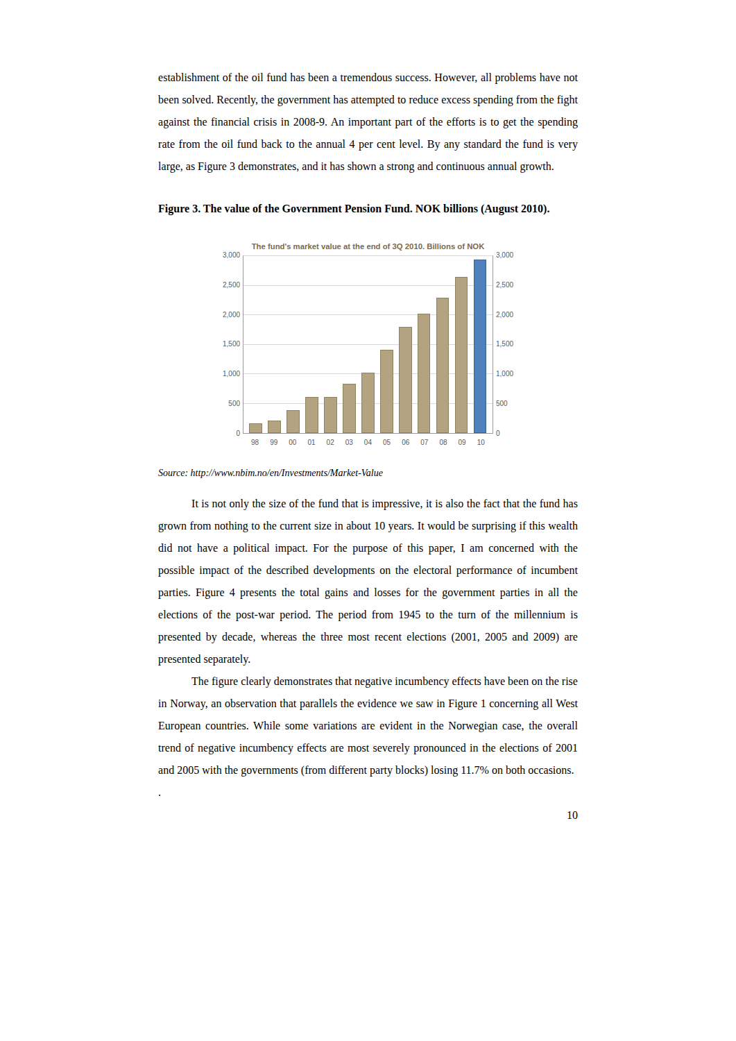establishment of the oil fund has been a tremendous success. However, all problems have not been solved. Recently, the government has attempted to reduce excess spending from the fight against the financial crisis in 2008-9. An important part of the efforts is to get the spending rate from the oil fund back to the annual 4 per cent level. By any standard the fund is very large, as Figure 3 demonstrates, and it has shown a strong and continuous annual growth.
Figure 3. The value of the Government Pension Fund. NOK billions (August 2010).
The fund's market value at the end of 3Q 2010. Billions of NOK
3,000 2,500 2,000 1,500 1,000 500 0
3,000 2,500 2,000 1,500 1,000 500 0
98 99 00 01 02 03 04 05 06 07 08 09 10
Source: http://www.nbim.no/en/Investments/Market-Value
It is not only the size of the fund that is impressive, it is also the fact that the fund has grown from nothing to the current size in about 10 years. It would be surprising if this wealth did not have a political impact. For the purpose of this paper, I am concerned with the possible impact of the described developments on the electoral performance of incumbent parties. Figure 4 presents the total gains and losses for the government parties in all the elections of the post-war period. The period from 1945 to the turn of the millennium is presented by decade, whereas the three most recent elections (2001, 2005 and 2009) are presented separately.
The figure clearly demonstrates that negative incumbency effects have been on the rise in Norway, an observation that parallels the evidence we saw in Figure 1 concerning all West European countries. While some variations are evident in the Norwegian case, the overall trend of negative incumbency effects are most severely pronounced in the elections of 2001 and 2005 with the governments (from different party blocks) losing 11.7% on both occasions.
.
10